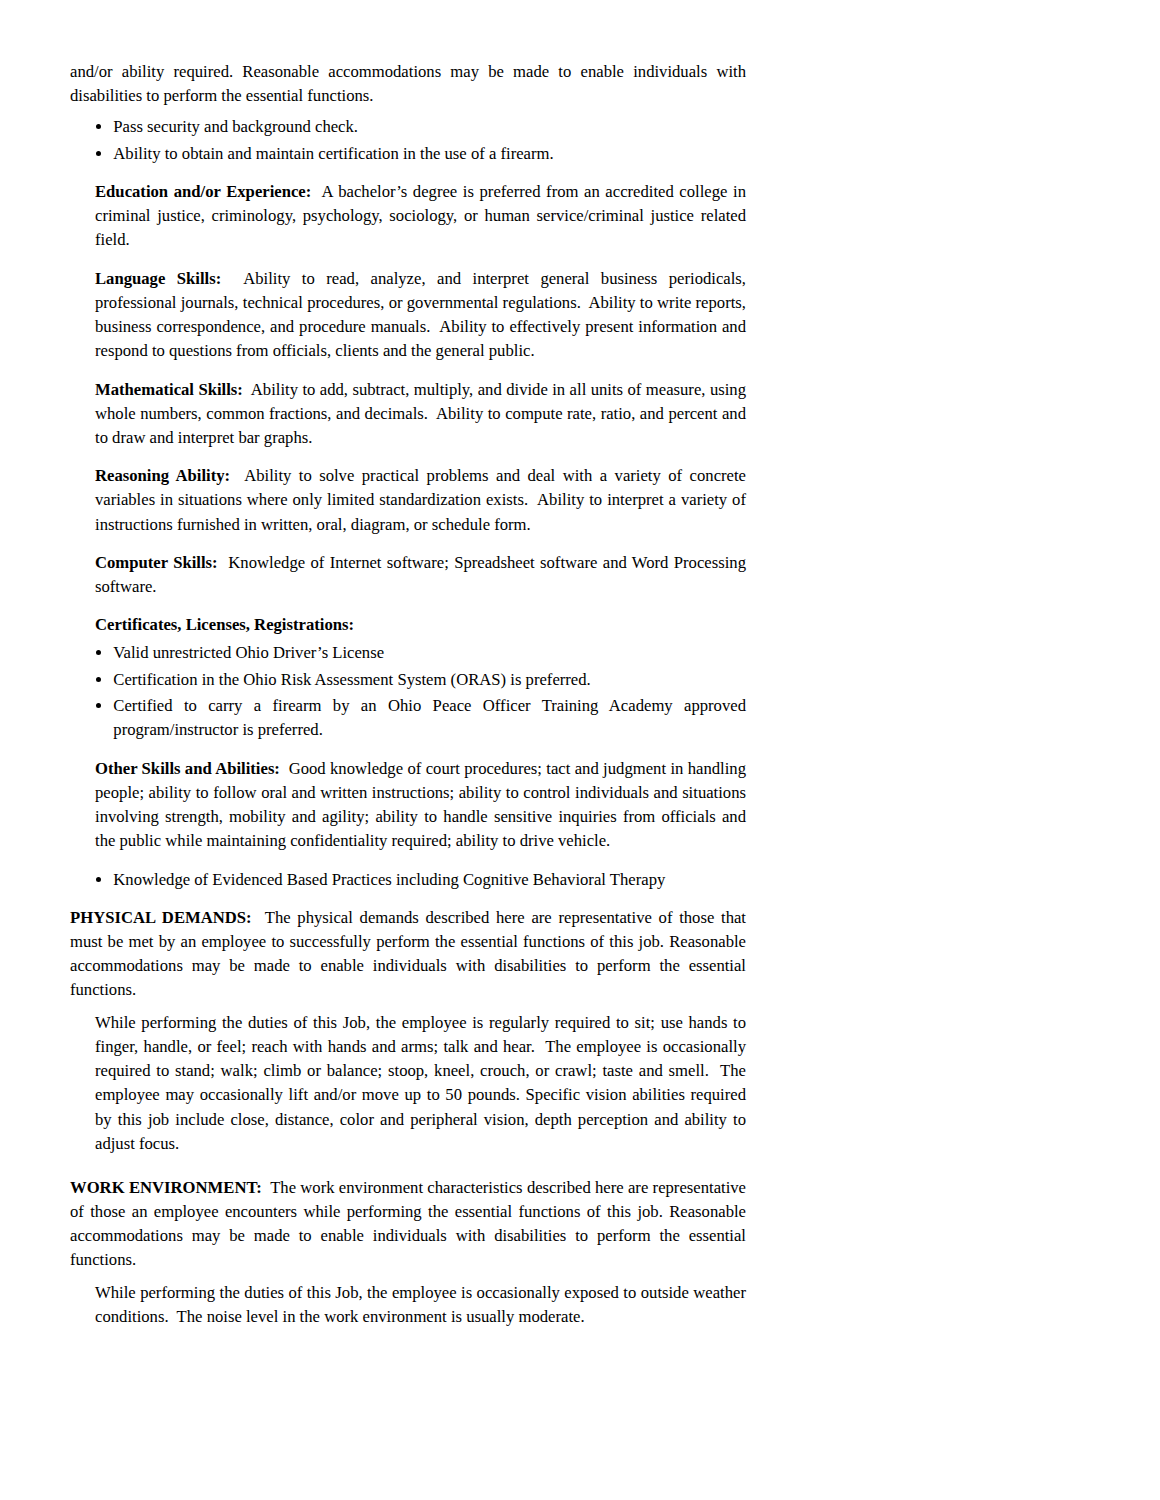and/or ability required. Reasonable accommodations may be made to enable individuals with disabilities to perform the essential functions.
Pass security and background check.
Ability to obtain and maintain certification in the use of a firearm.
Education and/or Experience: A bachelor’s degree is preferred from an accredited college in criminal justice, criminology, psychology, sociology, or human service/criminal justice related field.
Language Skills: Ability to read, analyze, and interpret general business periodicals, professional journals, technical procedures, or governmental regulations. Ability to write reports, business correspondence, and procedure manuals. Ability to effectively present information and respond to questions from officials, clients and the general public.
Mathematical Skills: Ability to add, subtract, multiply, and divide in all units of measure, using whole numbers, common fractions, and decimals. Ability to compute rate, ratio, and percent and to draw and interpret bar graphs.
Reasoning Ability: Ability to solve practical problems and deal with a variety of concrete variables in situations where only limited standardization exists. Ability to interpret a variety of instructions furnished in written, oral, diagram, or schedule form.
Computer Skills: Knowledge of Internet software; Spreadsheet software and Word Processing software.
Certificates, Licenses, Registrations:
Valid unrestricted Ohio Driver’s License
Certification in the Ohio Risk Assessment System (ORAS) is preferred.
Certified to carry a firearm by an Ohio Peace Officer Training Academy approved program/instructor is preferred.
Other Skills and Abilities: Good knowledge of court procedures; tact and judgment in handling people; ability to follow oral and written instructions; ability to control individuals and situations involving strength, mobility and agility; ability to handle sensitive inquiries from officials and the public while maintaining confidentiality required; ability to drive vehicle.
Knowledge of Evidenced Based Practices including Cognitive Behavioral Therapy
PHYSICAL DEMANDS: The physical demands described here are representative of those that must be met by an employee to successfully perform the essential functions of this job. Reasonable accommodations may be made to enable individuals with disabilities to perform the essential functions.
While performing the duties of this Job, the employee is regularly required to sit; use hands to finger, handle, or feel; reach with hands and arms; talk and hear. The employee is occasionally required to stand; walk; climb or balance; stoop, kneel, crouch, or crawl; taste and smell. The employee may occasionally lift and/or move up to 50 pounds. Specific vision abilities required by this job include close, distance, color and peripheral vision, depth perception and ability to adjust focus.
WORK ENVIRONMENT: The work environment characteristics described here are representative of those an employee encounters while performing the essential functions of this job. Reasonable accommodations may be made to enable individuals with disabilities to perform the essential functions.
While performing the duties of this Job, the employee is occasionally exposed to outside weather conditions. The noise level in the work environment is usually moderate.